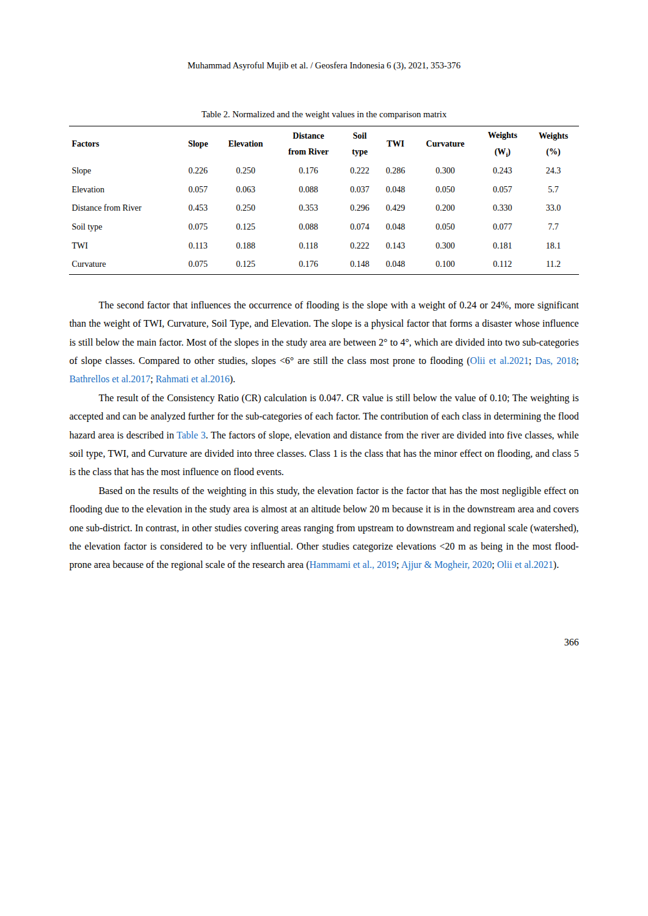Muhammad Asyroful Mujib et al. / Geosfera Indonesia 6 (3), 2021, 353-376
Table 2. Normalized and the weight values in the comparison matrix
| Factors | Slope | Elevation | Distance from River | Soil type | TWI | Curvature | Weights (W i ) | Weights (%) |
| --- | --- | --- | --- | --- | --- | --- | --- | --- |
| Slope | 0.226 | 0.250 | 0.176 | 0.222 | 0.286 | 0.300 | 0.243 | 24.3 |
| Elevation | 0.057 | 0.063 | 0.088 | 0.037 | 0.048 | 0.050 | 0.057 | 5.7 |
| Distance from River | 0.453 | 0.250 | 0.353 | 0.296 | 0.429 | 0.200 | 0.330 | 33.0 |
| Soil type | 0.075 | 0.125 | 0.088 | 0.074 | 0.048 | 0.050 | 0.077 | 7.7 |
| TWI | 0.113 | 0.188 | 0.118 | 0.222 | 0.143 | 0.300 | 0.181 | 18.1 |
| Curvature | 0.075 | 0.125 | 0.176 | 0.148 | 0.048 | 0.100 | 0.112 | 11.2 |
The second factor that influences the occurrence of flooding is the slope with a weight of 0.24 or 24%, more significant than the weight of TWI, Curvature, Soil Type, and Elevation. The slope is a physical factor that forms a disaster whose influence is still below the main factor. Most of the slopes in the study area are between 2° to 4°, which are divided into two sub-categories of slope classes. Compared to other studies, slopes <6° are still the class most prone to flooding (Olii et al.2021; Das, 2018; Bathrellos et al.2017; Rahmati et al.2016).
The result of the Consistency Ratio (CR) calculation is 0.047. CR value is still below the value of 0.10; The weighting is accepted and can be analyzed further for the sub-categories of each factor. The contribution of each class in determining the flood hazard area is described in Table 3. The factors of slope, elevation and distance from the river are divided into five classes, while soil type, TWI, and Curvature are divided into three classes. Class 1 is the class that has the minor effect on flooding, and class 5 is the class that has the most influence on flood events.
Based on the results of the weighting in this study, the elevation factor is the factor that has the most negligible effect on flooding due to the elevation in the study area is almost at an altitude below 20 m because it is in the downstream area and covers one sub-district. In contrast, in other studies covering areas ranging from upstream to downstream and regional scale (watershed), the elevation factor is considered to be very influential. Other studies categorize elevations <20 m as being in the most flood-prone area because of the regional scale of the research area (Hammami et al., 2019; Ajjur & Mogheir, 2020; Olii et al.2021).
366